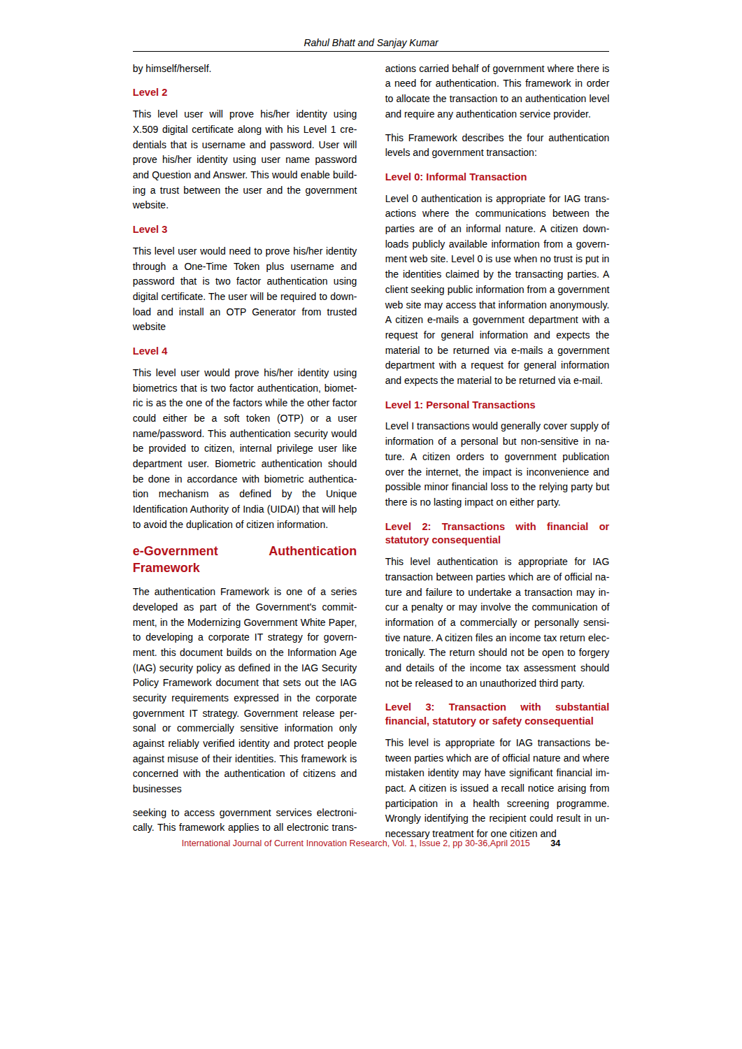Rahul Bhatt and Sanjay Kumar
by himself/herself.
Level 2
This level user will prove his/her identity using X.509 digital certificate along with his Level 1 credentials that is username and password. User will prove his/her identity using user name password and Question and Answer. This would enable building a trust between the user and the government website.
Level 3
This level user would need to prove his/her identity through a One-Time Token plus username and password that is two factor authentication using digital certificate. The user will be required to download and install an OTP Generator from trusted website
Level 4
This level user would prove his/her identity using biometrics that is two factor authentication, biometric is as the one of the factors while the other factor could either be a soft token (OTP) or a user name/password. This authentication security would be provided to citizen, internal privilege user like department user. Biometric authentication should be done in accordance with biometric authentication mechanism as defined by the Unique Identification Authority of India (UIDAI) that will help to avoid the duplication of citizen information.
e-Government Authentication Framework
The authentication Framework is one of a series developed as part of the Government's commitment, in the Modernizing Government White Paper, to developing a corporate IT strategy for government. this document builds on the Information Age (IAG) security policy as defined in the IAG Security Policy Framework document that sets out the IAG security requirements expressed in the corporate government IT strategy. Government release personal or commercially sensitive information only against reliably verified identity and protect people against misuse of their identities. This framework is concerned with the authentication of citizens and businesses
seeking to access government services electronically. This framework applies to all electronic transactions carried behalf of government where there is a need for authentication. This framework in order to allocate the transaction to an authentication level and require any authentication service provider.
This Framework describes the four authentication levels and government transaction:
Level 0: Informal Transaction
Level 0 authentication is appropriate for IAG transactions where the communications between the parties are of an informal nature. A citizen downloads publicly available information from a government web site. Level 0 is use when no trust is put in the identities claimed by the transacting parties. A client seeking public information from a government web site may access that information anonymously. A citizen e-mails a government department with a request for general information and expects the material to be returned via e-mails a government department with a request for general information and expects the material to be returned via e-mail.
Level 1: Personal Transactions
Level I transactions would generally cover supply of information of a personal but non-sensitive in nature. A citizen orders to government publication over the internet, the impact is inconvenience and possible minor financial loss to the relying party but there is no lasting impact on either party.
Level 2: Transactions with financial or statutory consequential
This level authentication is appropriate for IAG transaction between parties which are of official nature and failure to undertake a transaction may incur a penalty or may involve the communication of information of a commercially or personally sensitive nature. A citizen files an income tax return electronically. The return should not be open to forgery and details of the income tax assessment should not be released to an unauthorized third party.
Level 3: Transaction with substantial financial, statutory or safety consequential
This level is appropriate for IAG transactions between parties which are of official nature and where mistaken identity may have significant financial impact. A citizen is issued a recall notice arising from participation in a health screening programme. Wrongly identifying the recipient could result in unnecessary treatment for one citizen and
International Journal of Current Innovation Research, Vol. 1, Issue 2, pp 30-36,April 2015 34